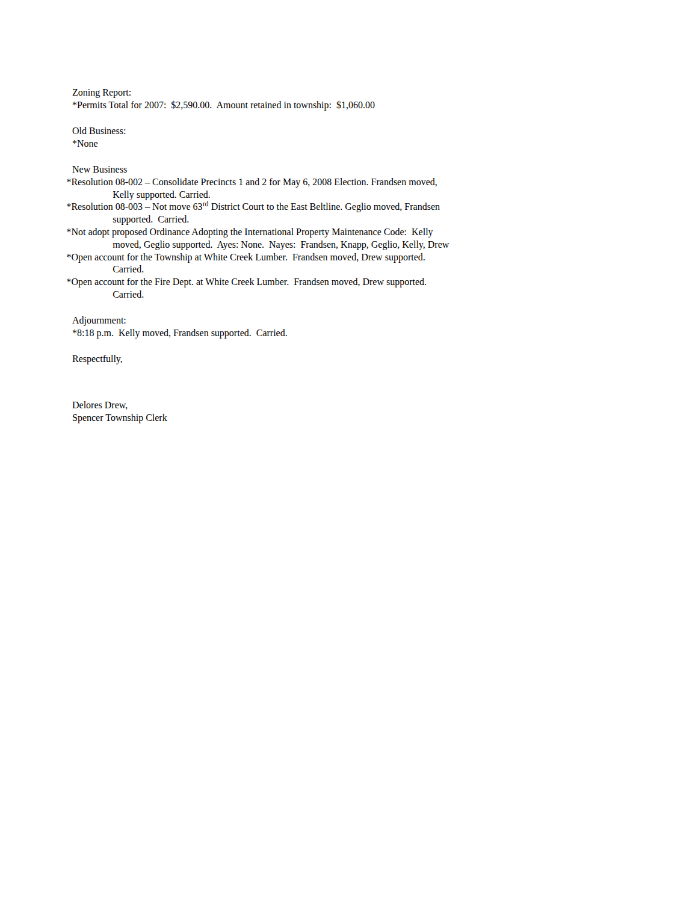Zoning Report:
*Permits Total for 2007: $2,590.00. Amount retained in township: $1,060.00
Old Business:
*None
New Business
*Resolution 08-002 – Consolidate Precincts 1 and 2 for May 6, 2008 Election. Frandsen moved,
Kelly supported. Carried.
*Resolution 08-003 – Not move 63rd District Court to the East Beltline. Geglio moved, Frandsen
supported. Carried.
*Not adopt proposed Ordinance Adopting the International Property Maintenance Code: Kelly
moved, Geglio supported. Ayes: None. Nayes: Frandsen, Knapp, Geglio, Kelly, Drew
*Open account for the Township at White Creek Lumber. Frandsen moved, Drew supported.
Carried.
*Open account for the Fire Dept. at White Creek Lumber. Frandsen moved, Drew supported.
Carried.
Adjournment:
*8:18 p.m. Kelly moved, Frandsen supported. Carried.
Respectfully,
Delores Drew,
Spencer Township Clerk